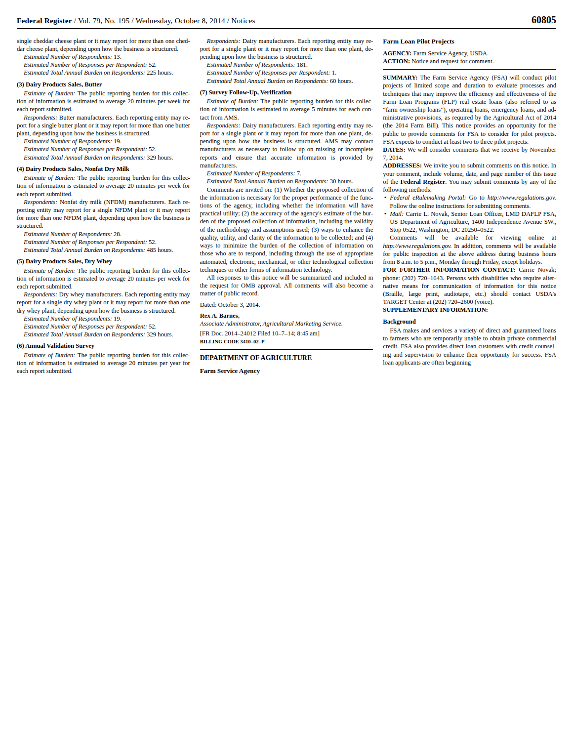Federal Register / Vol. 79, No. 195 / Wednesday, October 8, 2014 / Notices
60805
single cheddar cheese plant or it may report for more than one cheddar cheese plant, depending upon how the business is structured.
Estimated Number of Respondents: 13.
Estimated Number of Responses per Respondent: 52.
Estimated Total Annual Burden on Respondents: 225 hours.
(3) Dairy Products Sales, Butter
Estimate of Burden: The public reporting burden for this collection of information is estimated to average 20 minutes per week for each report submitted.
Respondents: Butter manufacturers. Each reporting entity may report for a single butter plant or it may report for more than one butter plant, depending upon how the business is structured.
Estimated Number of Respondents: 19.
Estimated Number of Responses per Respondent: 52.
Estimated Total Annual Burden on Respondents: 329 hours.
(4) Dairy Products Sales, Nonfat Dry Milk
Estimate of Burden: The public reporting burden for this collection of information is estimated to average 20 minutes per week for each report submitted.
Respondents: Nonfat dry milk (NFDM) manufacturers. Each reporting entity may report for a single NFDM plant or it may report for more than one NFDM plant, depending upon how the business is structured.
Estimated Number of Respondents: 28.
Estimated Number of Responses per Respondent: 52.
Estimated Total Annual Burden on Respondents: 485 hours.
(5) Dairy Products Sales, Dry Whey
Estimate of Burden: The public reporting burden for this collection of information is estimated to average 20 minutes per week for each report submitted.
Respondents: Dry whey manufacturers. Each reporting entity may report for a single dry whey plant or it may report for more than one dry whey plant, depending upon how the business is structured.
Estimated Number of Respondents: 19.
Estimated Number of Responses per Respondent: 52.
Estimated Total Annual Burden on Respondents: 329 hours.
(6) Annual Validation Survey
Estimate of Burden: The public reporting burden for this collection of information is estimated to average 20 minutes per year for each report submitted.
Respondents: Dairy manufacturers. Each reporting entity may report for a single plant or it may report for more than one plant, depending upon how the business is structured.
Estimated Number of Respondents: 181.
Estimated Number of Responses per Respondent: 1.
Estimated Total Annual Burden on Respondents: 60 hours.
(7) Survey Follow-Up, Verification
Estimate of Burden: The public reporting burden for this collection of information is estimated to average 5 minutes for each contact from AMS.
Respondents: Dairy manufacturers. Each reporting entity may report for a single plant or it may report for more than one plant, depending upon how the business is structured. AMS may contact manufacturers as necessary to follow up on missing or incomplete reports and ensure that accurate information is provided by manufacturers.
Estimated Number of Respondents: 7.
Estimated Total Annual Burden on Respondents: 30 hours.
Comments are invited on: (1) Whether the proposed collection of the information is necessary for the proper performance of the functions of the agency, including whether the information will have practical utility; (2) the accuracy of the agency's estimate of the burden of the proposed collection of information, including the validity of the methodology and assumptions used; (3) ways to enhance the quality, utility, and clarity of the information to be collected; and (4) ways to minimize the burden of the collection of information on those who are to respond, including through the use of appropriate automated, electronic, mechanical, or other technological collection techniques or other forms of information technology.
All responses to this notice will be summarized and included in the request for OMB approval. All comments will also become a matter of public record.
Dated: October 3, 2014.
Rex A. Barnes,
Associate Administrator, Agricultural Marketing Service.
[FR Doc. 2014–24012 Filed 10–7–14; 8:45 am]
BILLING CODE 3410–02–P
DEPARTMENT OF AGRICULTURE
Farm Service Agency
Farm Loan Pilot Projects
AGENCY: Farm Service Agency, USDA.
ACTION: Notice and request for comment.
SUMMARY: The Farm Service Agency (FSA) will conduct pilot projects of limited scope and duration to evaluate processes and techniques that may improve the efficiency and effectiveness of the Farm Loan Programs (FLP) real estate loans (also referred to as “farm ownership loans”), operating loans, emergency loans, and administrative provisions, as required by the Agricultural Act of 2014 (the 2014 Farm Bill). This notice provides an opportunity for the public to provide comments for FSA to consider for pilot projects. FSA expects to conduct at least two to three pilot projects.
DATES: We will consider comments that we receive by November 7, 2014.
ADDRESSES: We invite you to submit comments on this notice. In your comment, include volume, date, and page number of this issue of the Federal Register. You may submit comments by any of the following methods:
Federal eRulemaking Portal: Go to http://www.regulations.gov. Follow the online instructions for submitting comments.
Mail: Carrie L. Novak, Senior Loan Officer, LMD DAFLP FSA, US Department of Agriculture, 1400 Independence Avenue SW., Stop 0522, Washington, DC 20250–0522.
Comments will be available for viewing online at http://www.regulations.gov. In addition, comments will be available for public inspection at the above address during business hours from 8 a.m. to 5 p.m., Monday through Friday, except holidays.
FOR FURTHER INFORMATION CONTACT: Carrie Novak; phone: (202) 720–1643. Persons with disabilities who require alternative means for communication of information for this notice (Braille, large print, audiotape, etc.) should contact USDA's TARGET Center at (202) 720–2600 (voice).
SUPPLEMENTARY INFORMATION:
Background
FSA makes and services a variety of direct and guaranteed loans to farmers who are temporarily unable to obtain private commercial credit. FSA also provides direct loan customers with credit counseling and supervision to enhance their opportunity for success. FSA loan applicants are often beginning